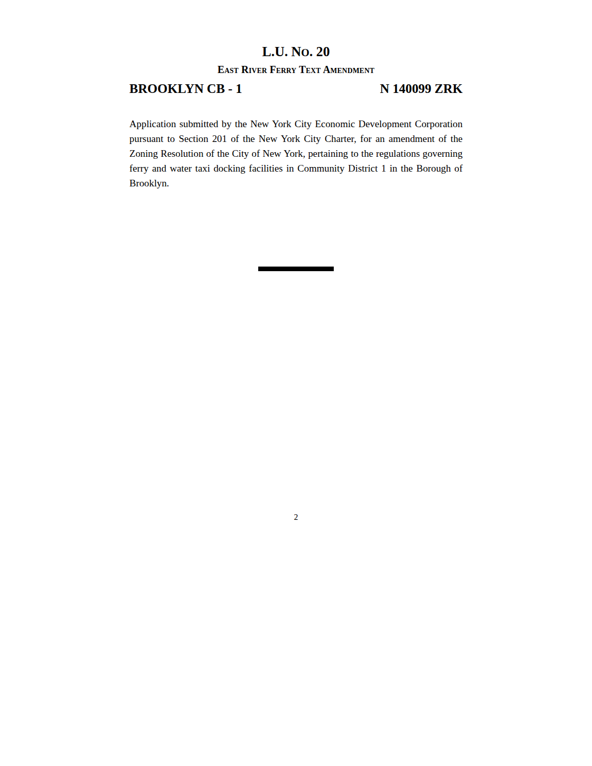L.U. NO. 20
East River Ferry Text Amendment
BROOKLYN CB - 1
N 140099 ZRK
Application submitted by the New York City Economic Development Corporation pursuant to Section 201 of the New York City Charter, for an amendment of the Zoning Resolution of the City of New York, pertaining to the regulations governing ferry and water taxi docking facilities in Community District 1 in the Borough of Brooklyn.
2